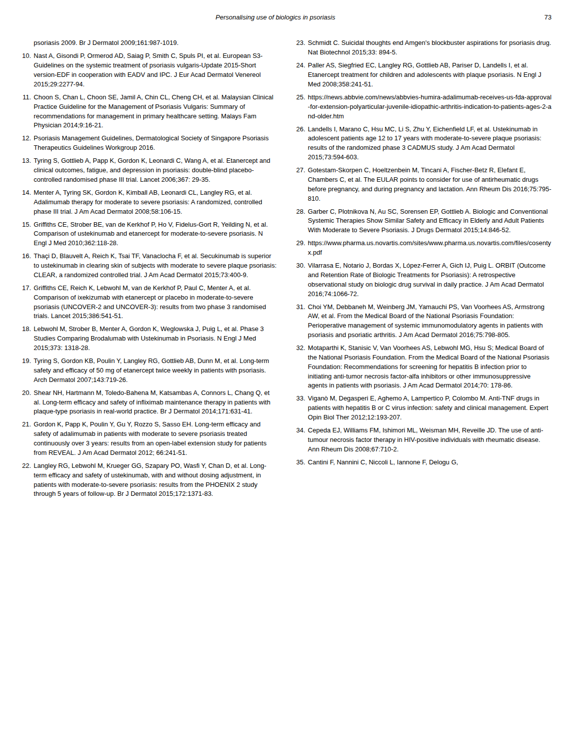Personalising use of biologics in psoriasis
73
psoriasis 2009. Br J Dermatol 2009;161:987-1019.
10. Nast A, Gisondi P, Ormerod AD, Saiag P, Smith C, Spuls PI, et al. European S3-Guidelines on the systemic treatment of psoriasis vulgaris-Update 2015-Short version-EDF in cooperation with EADV and IPC. J Eur Acad Dermatol Venereol 2015;29:2277-94.
11. Choon S, Chan L, Choon SE, Jamil A, Chin CL, Cheng CH, et al. Malaysian Clinical Practice Guideline for the Management of Psoriasis Vulgaris: Summary of recommendations for management in primary healthcare setting. Malays Fam Physician 2014;9:16-21.
12. Psoriasis Management Guidelines, Dermatological Society of Singapore Psoriasis Therapeutics Guidelines Workgroup 2016.
13. Tyring S, Gottlieb A, Papp K, Gordon K, Leonardi C, Wang A, et al. Etanercept and clinical outcomes, fatigue, and depression in psoriasis: double-blind placebo-controlled randomised phase III trial. Lancet 2006;367: 29-35.
14. Menter A, Tyring SK, Gordon K, Kimball AB, Leonardi CL, Langley RG, et al. Adalimumab therapy for moderate to severe psoriasis: A randomized, controlled phase III trial. J Am Acad Dermatol 2008;58:106-15.
15. Griffiths CE, Strober BE, van de Kerkhof P, Ho V, Fidelus-Gort R, Yeilding N, et al. Comparison of ustekinumab and etanercept for moderate-to-severe psoriasis. N Engl J Med 2010;362:118-28.
16. Thaçi D, Blauvelt A, Reich K, Tsai TF, Vanaclocha F, et al. Secukinumab is superior to ustekinumab in clearing skin of subjects with moderate to severe plaque psoriasis: CLEAR, a randomized controlled trial. J Am Acad Dermatol 2015;73:400-9.
17. Griffiths CE, Reich K, Lebwohl M, van de Kerkhof P, Paul C, Menter A, et al. Comparison of ixekizumab with etanercept or placebo in moderate-to-severe psoriasis (UNCOVER-2 and UNCOVER-3): results from two phase 3 randomised trials. Lancet 2015;386:541-51.
18. Lebwohl M, Strober B, Menter A, Gordon K, Weglowska J, Puig L, et al. Phase 3 Studies Comparing Brodalumab with Ustekinumab in Psoriasis. N Engl J Med 2015;373: 1318-28.
19. Tyring S, Gordon KB, Poulin Y, Langley RG, Gottlieb AB, Dunn M, et al. Long-term safety and efficacy of 50 mg of etanercept twice weekly in patients with psoriasis. Arch Dermatol 2007;143:719-26.
20. Shear NH, Hartmann M, Toledo-Bahena M, Katsambas A, Connors L, Chang Q, et al. Long-term efficacy and safety of infliximab maintenance therapy in patients with plaque-type psoriasis in real-world practice. Br J Dermatol 2014;171:631-41.
21. Gordon K, Papp K, Poulin Y, Gu Y, Rozzo S, Sasso EH. Long-term efficacy and safety of adalimumab in patients with moderate to severe psoriasis treated continuously over 3 years: results from an open-label extension study for patients from REVEAL. J Am Acad Dermatol 2012; 66:241-51.
22. Langley RG, Lebwohl M, Krueger GG, Szapary PO, Wasfi Y, Chan D, et al. Long-term efficacy and safety of ustekinumab, with and without dosing adjustment, in patients with moderate-to-severe psoriasis: results from the PHOENIX 2 study through 5 years of follow-up. Br J Dermatol 2015;172:1371-83.
23. Schmidt C. Suicidal thoughts end Amgen's blockbuster aspirations for psoriasis drug. Nat Biotechnol 2015;33: 894-5.
24. Paller AS, Siegfried EC, Langley RG, Gottlieb AB, Pariser D, Landells I, et al. Etanercept treatment for children and adolescents with plaque psoriasis. N Engl J Med 2008;358:241-51.
25. https://news.abbvie.com/news/abbvies-humira-adalimumab-receives-us-fda-approval-for-extension-polyarticular-juvenile-idiopathic-arthritis-indication-to-patients-ages-2-and-older.htm
26. Landells I, Marano C, Hsu MC, Li S, Zhu Y, Eichenfield LF, et al. Ustekinumab in adolescent patients age 12 to 17 years with moderate-to-severe plaque psoriasis: results of the randomized phase 3 CADMUS study. J Am Acad Dermatol 2015;73:594-603.
27. Gotestam-Skorpen C, Hoeltzenbein M, Tincani A, Fischer-Betz R, Elefant E, Chambers C, et al. The EULAR points to consider for use of antirheumatic drugs before pregnancy, and during pregnancy and lactation. Ann Rheum Dis 2016;75:795-810.
28. Garber C, Plotnikova N, Au SC, Sorensen EP, Gottlieb A. Biologic and Conventional Systemic Therapies Show Similar Safety and Efficacy in Elderly and Adult Patients With Moderate to Severe Psoriasis. J Drugs Dermatol 2015;14:846-52.
29. https://www.pharma.us.novartis.com/sites/www.pharma.us.novartis.com/files/cosentyx.pdf
30. Vilarrasa E, Notario J, Bordas X, López-Ferrer A, Gich IJ, Puig L. ORBIT (Outcome and Retention Rate of Biologic Treatments for Psoriasis): A retrospective observational study on biologic drug survival in daily practice. J Am Acad Dermatol 2016;74:1066-72.
31. Choi YM, Debbaneh M, Weinberg JM, Yamauchi PS, Van Voorhees AS, Armstrong AW, et al. From the Medical Board of the National Psoriasis Foundation: Perioperative management of systemic immunomodulatory agents in patients with psoriasis and psoriatic arthritis. J Am Acad Dermatol 2016;75:798-805.
32. Motaparthi K, Stanisic V, Van Voorhees AS, Lebwohl MG, Hsu S; Medical Board of the National Psoriasis Foundation. From the Medical Board of the National Psoriasis Foundation: Recommendations for screening for hepatitis B infection prior to initiating anti-tumor necrosis factor-alfa inhibitors or other immunosuppressive agents in patients with psoriasis. J Am Acad Dermatol 2014;70: 178-86.
33. Viganò M, Degasperi E, Aghemo A, Lampertico P, Colombo M. Anti-TNF drugs in patients with hepatitis B or C virus infection: safety and clinical management. Expert Opin Biol Ther 2012;12:193-207.
34. Cepeda EJ, Williams FM, Ishimori ML, Weisman MH, Reveille JD. The use of anti-tumour necrosis factor therapy in HIV-positive individuals with rheumatic disease. Ann Rheum Dis 2008;67:710-2.
35. Cantini F, Nannini C, Niccoli L, Iannone F, Delogu G,